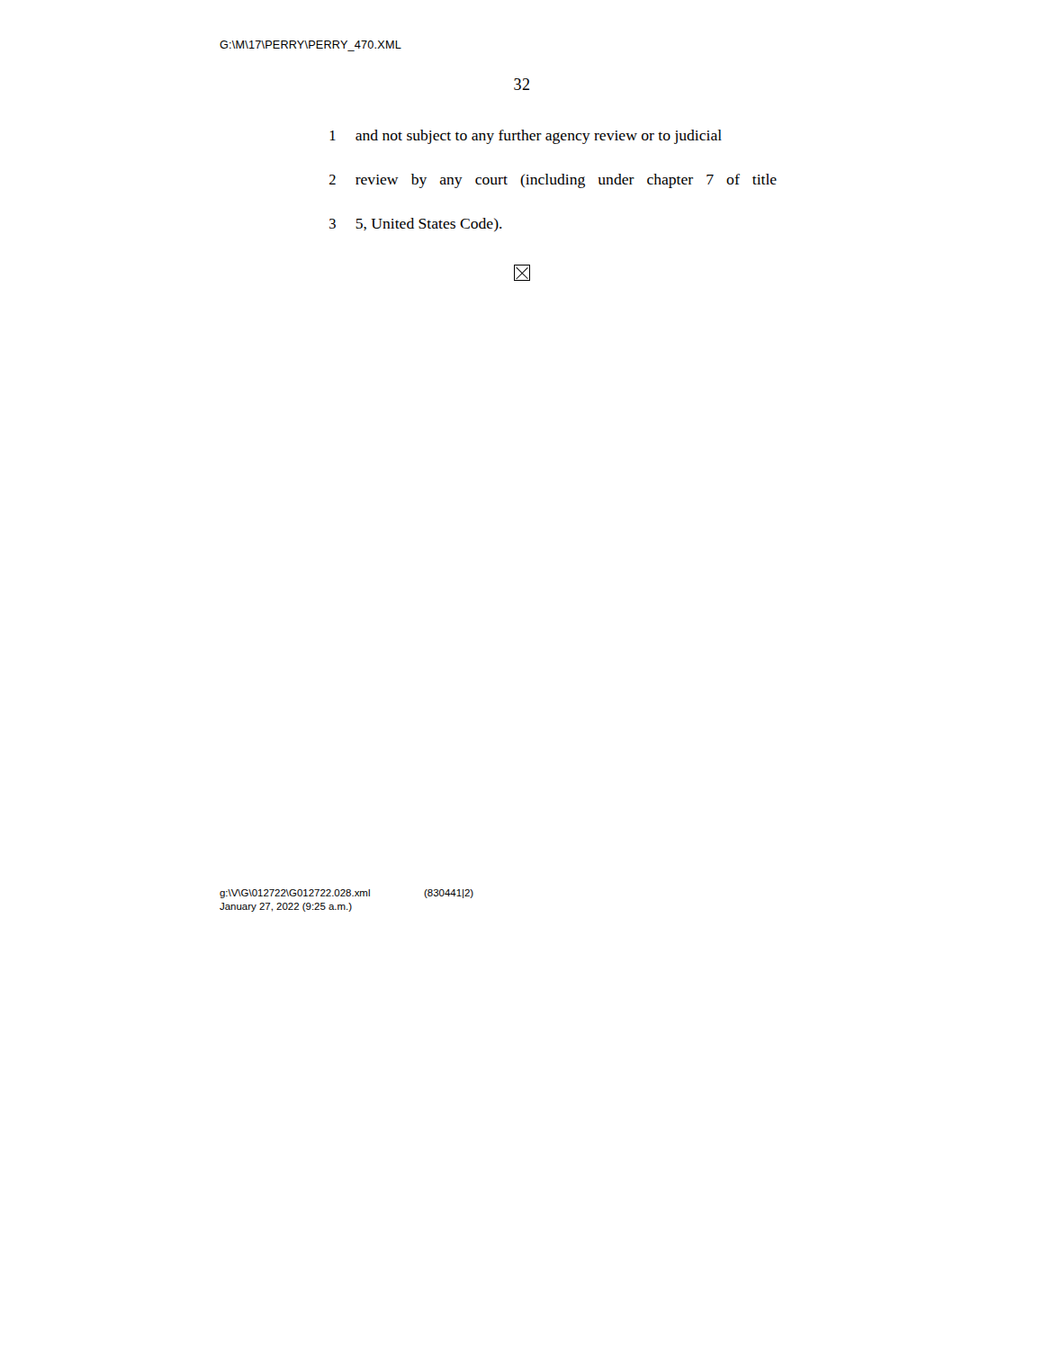G:\M\17\PERRY\PERRY_470.XML
32
1 and not subject to any further agency review or to judicial
2 review by any court(including under chapter 7 of title
3 5, United States Code).
g:\V\G\012722\G012722.028.xml (830441|2) January 27, 2022 (9:25 a.m.)